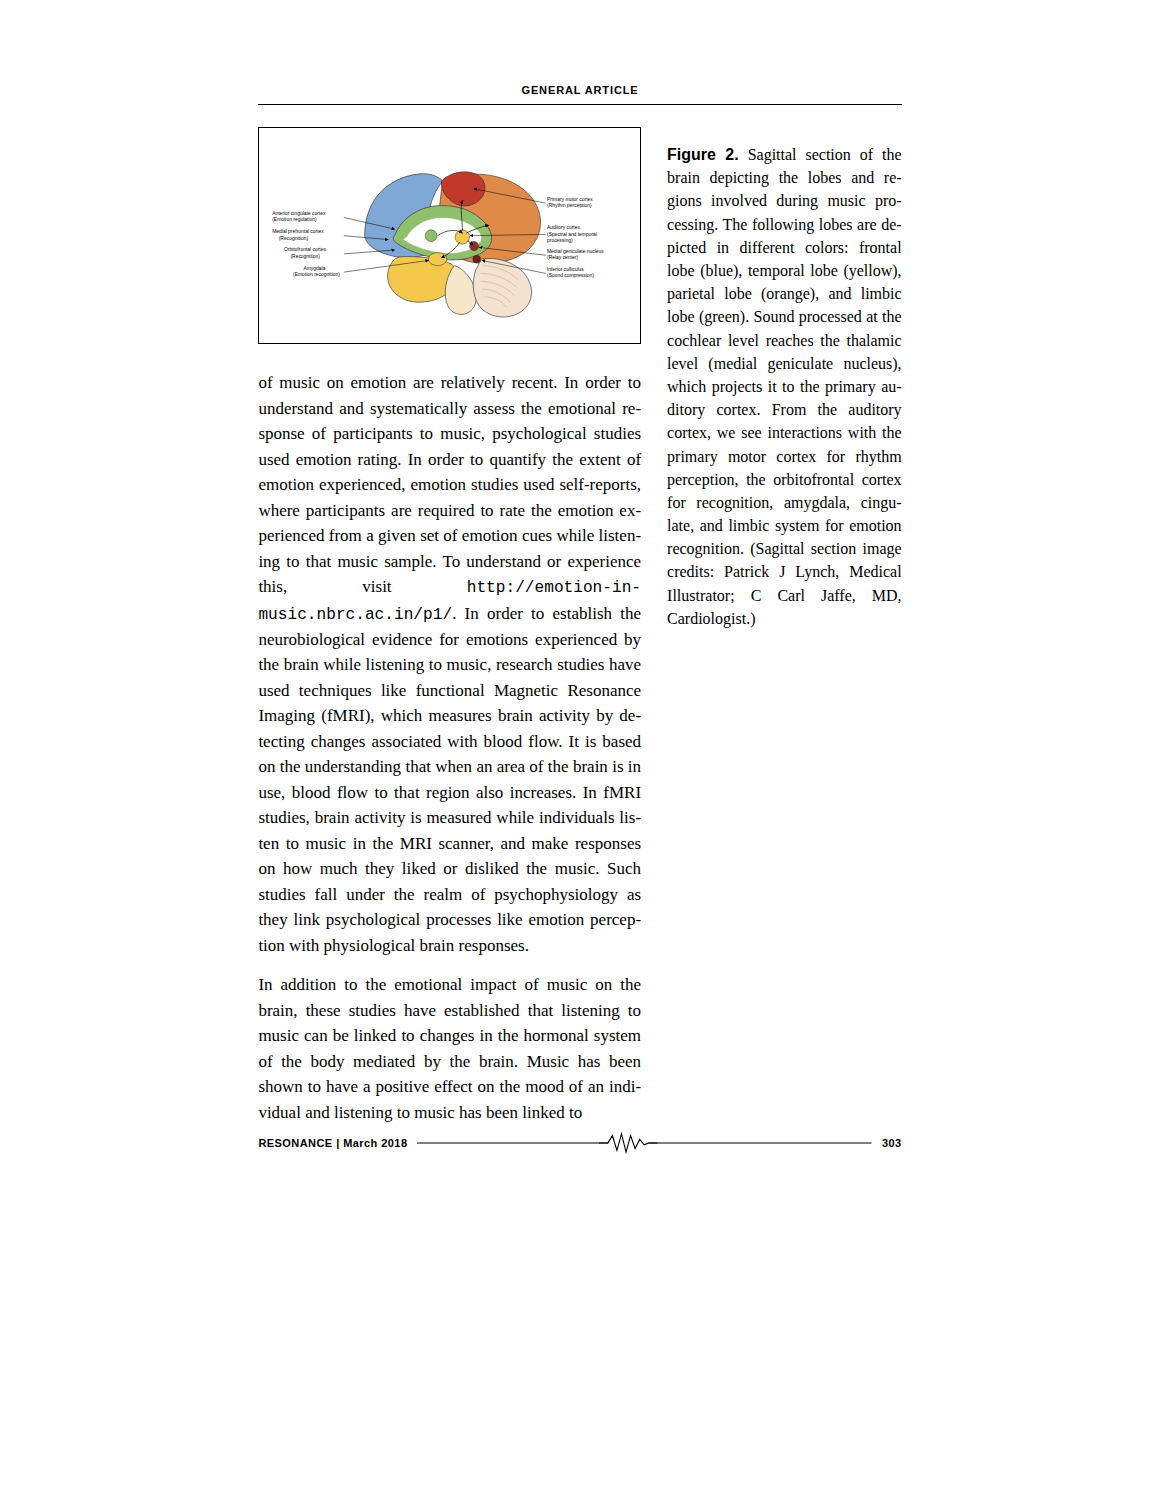GENERAL ARTICLE
Anterior cingulate cortex (Emotion regulation) Medial prefrontal cortex (Recognition) Orbitofrontal cortex (Recognition) Amygdala (Emotion recognition) Primary motor cortex (Rhythm perception) Auditory cortex (Spectral and temporal processing) Medial geniculate nucleus (Relay center) Inferior colliculus (Sound compression)
of music on emotion are relatively recent. In order to understand and systematically assess the emotional response of participants to music, psychological studies used emotion rating. In order to quantify the extent of emotion experienced, emotion studies used self-reports, where participants are required to rate the emotion experienced from a given set of emotion cues while listening to that music sample. To understand or experience this, visit http://emotion-in-music.nbrc.ac.in/p1/. In order to establish the neurobiological evidence for emotions experienced by the brain while listening to music, research studies have used techniques like functional Magnetic Resonance Imaging (fMRI), which measures brain activity by detecting changes associated with blood flow. It is based on the understanding that when an area of the brain is in use, blood flow to that region also increases. In fMRI studies, brain activity is measured while individuals listen to music in the MRI scanner, and make responses on how much they liked or disliked the music. Such studies fall under the realm of psychophysiology as they link psychological processes like emotion perception with physiological brain responses.
In addition to the emotional impact of music on the brain, these studies have established that listening to music can be linked to changes in the hormonal system of the body mediated by the brain. Music has been shown to have a positive effect on the mood of an individual and listening to music has been linked to
Figure 2. Sagittal section of the brain depicting the lobes and regions involved during music processing. The following lobes are depicted in different colors: frontal lobe (blue), temporal lobe (yellow), parietal lobe (orange), and limbic lobe (green). Sound processed at the cochlear level reaches the thalamic level (medial geniculate nucleus), which projects it to the primary auditory cortex. From the auditory cortex, we see interactions with the primary motor cortex for rhythm perception, the orbitofrontal cortex for recognition, amygdala, cingulate, and limbic system for emotion recognition. (Sagittal section image credits: Patrick J Lynch, Medical Illustrator; C Carl Jaffe, MD, Cardiologist.)
RESONANCE | March 2018
303